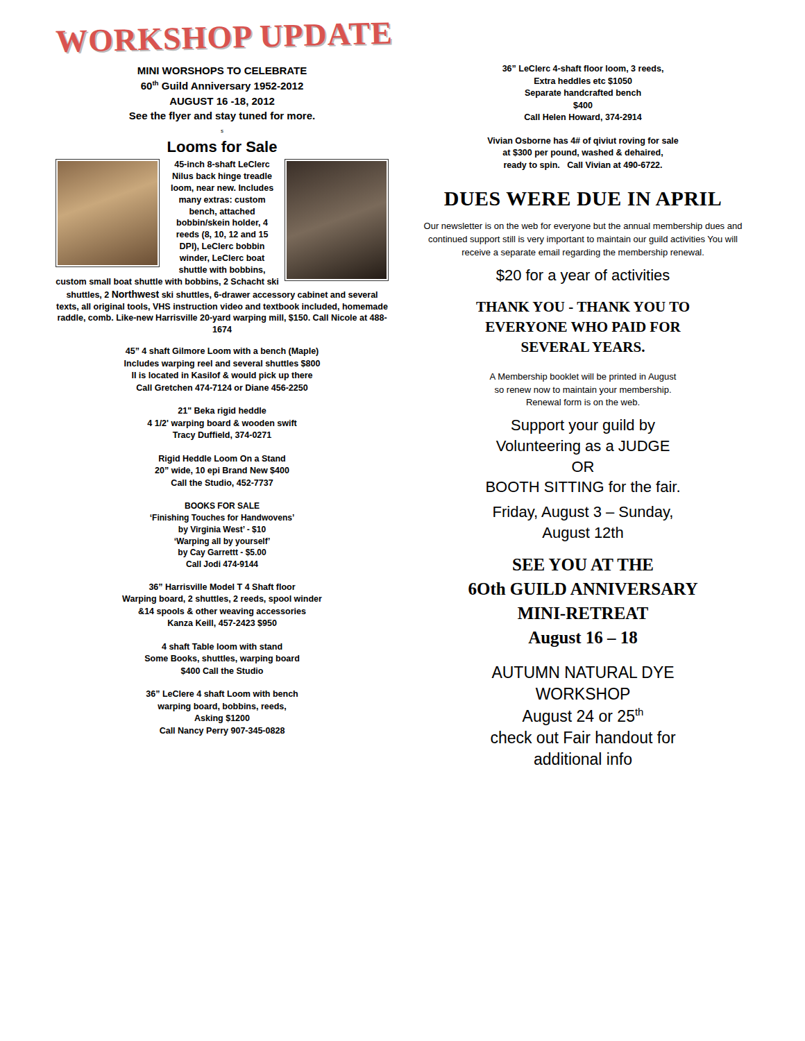WORKSHOP UPDATE
MINI WORSHOPS TO CELEBRATE
60th Guild Anniversary 1952-2012
AUGUST 16 -18, 2012
See the flyer and stay tuned for more.
s
Looms for Sale
45-inch 8-shaft LeClerc Nilus back hinge treadle loom, near new. Includes many extras: custom bench, attached bobbin/skein holder, 4 reeds (8, 10, 12 and 15 DPI), LeClerc bobbin winder, LeClerc boat shuttle with bobbins, custom small boat shuttle with bobbins, 2 Schacht ski shuttles, 2 Northwest ski shuttles, 6-drawer accessory cabinet and several texts, all original tools, VHS instruction video and textbook included, homemade raddle, comb. Like-new Harrisville 20-yard warping mill, $150. Call Nicole at 488-1674
45” 4 shaft Gilmore Loom with a bench (Maple)
Includes warping reel and several shuttles $800
II is located in Kasilof & would pick up there
Call Gretchen 474-7124 or Diane 456-2250
21" Beka rigid heddle
4 1/2' warping board & wooden swift
Tracy Duffield, 374-0271
Rigid Heddle Loom On a Stand
20” wide, 10 epi Brand New $400
Call the Studio, 452-7737
BOOKS FOR SALE
‘Finishing Touches for Handwovens’
by Virginia West’ - $10
‘Warping all by yourself’
by Cay Garrettt - $5.00
Call Jodi 474-9144
36” Harrisville Model T 4 Shaft floor
Warping board, 2 shuttles, 2 reeds, spool winder
&14 spools & other weaving accessories
Kanza Keill, 457-2423 $950
4 shaft Table loom with stand
Some Books, shuttles, warping board
$400 Call the Studio
36” LeClere 4 shaft Loom with bench
warping board, bobbins, reeds,
Asking $1200
Call Nancy Perry 907-345-0828
36” LeClerc 4-shaft floor loom, 3 reeds,
Extra heddles etc $1050
Separate handcrafted bench
$400
Call Helen Howard, 374-2914
Vivian Osborne has 4# of qiviut roving for sale
at $300 per pound, washed & dehaired,
ready to spin. Call Vivian at 490-6722.
DUES WERE DUE IN APRIL
Our newsletter is on the web for everyone but the annual membership dues and continued support still is very important to maintain our guild activities You will receive a separate email regarding the membership renewal.
$20 for a year of activities
THANK YOU - THANK YOU TO
EVERYONE WHO PAID FOR
SEVERAL YEARS.
A Membership booklet will be printed in August
so renew now to maintain your membership.
Renewal form is on the web.
Support your guild by
Volunteering as a JUDGE
OR
BOOTH SITTING for the fair.
Friday, August 3 – Sunday,
August 12th
SEE YOU AT THE
6Oth GUILD ANNIVERSARY
MINI-RETREAT
August 16 – 18
AUTUMN NATURAL DYE
WORKSHOP
August 24 or 25th
check out Fair handout for
additional info